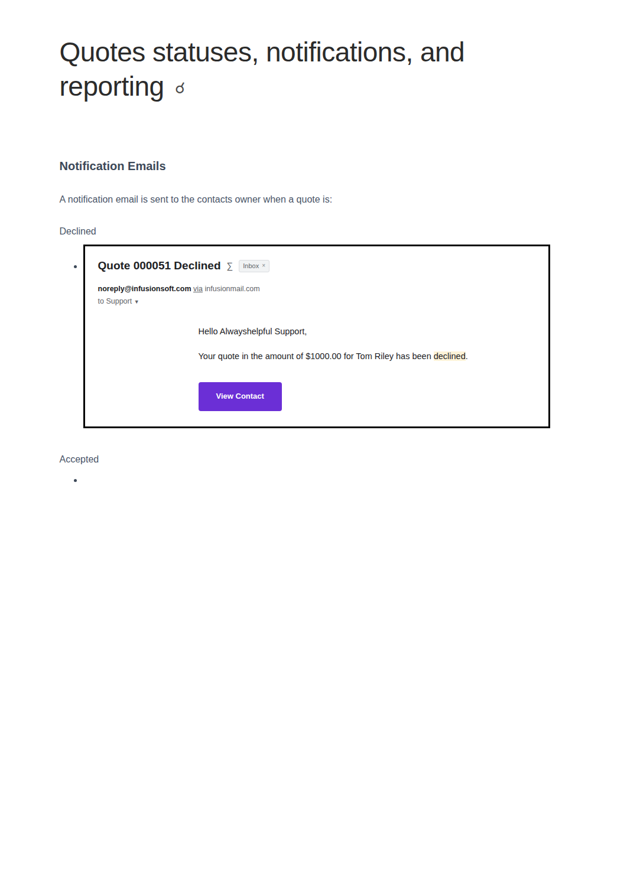Quotes statuses, notifications, and reporting ☌
Notification Emails
A notification email is sent to the contacts owner when a quote is:
Declined
Quote 000051 Declined ∑ Inbox ×
noreply@infusionsoft.com via infusionmail.com
to Support ▼
Hello Alwayshelpful Support,
Your quote in the amount of $1000.00 for Tom Riley has been declined.
View Contact
Accepted